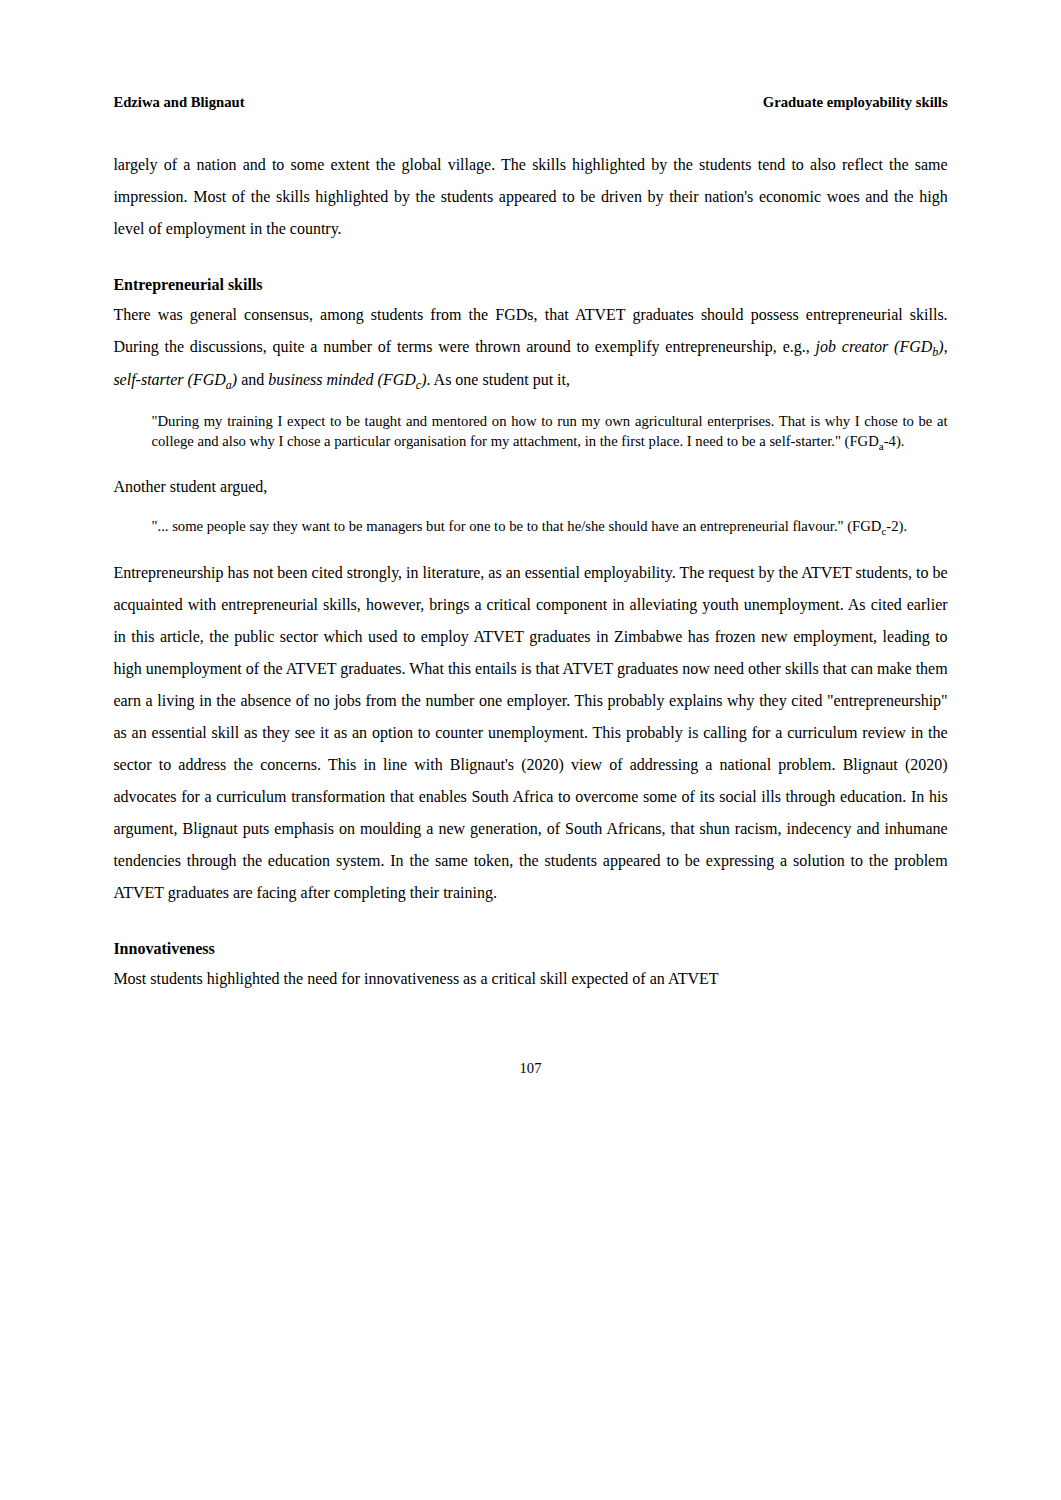Edziwa and Blignaut Graduate employability skills
largely of a nation and to some extent the global village. The skills highlighted by the students tend to also reflect the same impression. Most of the skills highlighted by the students appeared to be driven by their nation's economic woes and the high level of employment in the country.
Entrepreneurial skills
There was general consensus, among students from the FGDs, that ATVET graduates should possess entrepreneurial skills. During the discussions, quite a number of terms were thrown around to exemplify entrepreneurship, e.g., job creator (FGDb), self-starter (FGDa) and business minded (FGDc). As one student put it,
"During my training I expect to be taught and mentored on how to run my own agricultural enterprises. That is why I chose to be at college and also why I chose a particular organisation for my attachment, in the first place. I need to be a self-starter." (FGDa-4).
Another student argued,
"... some people say they want to be managers but for one to be to that he/she should have an entrepreneurial flavour." (FGDc-2).
Entrepreneurship has not been cited strongly, in literature, as an essential employability. The request by the ATVET students, to be acquainted with entrepreneurial skills, however, brings a critical component in alleviating youth unemployment. As cited earlier in this article, the public sector which used to employ ATVET graduates in Zimbabwe has frozen new employment, leading to high unemployment of the ATVET graduates. What this entails is that ATVET graduates now need other skills that can make them earn a living in the absence of no jobs from the number one employer. This probably explains why they cited "entrepreneurship" as an essential skill as they see it as an option to counter unemployment. This probably is calling for a curriculum review in the sector to address the concerns. This in line with Blignaut's (2020) view of addressing a national problem. Blignaut (2020) advocates for a curriculum transformation that enables South Africa to overcome some of its social ills through education. In his argument, Blignaut puts emphasis on moulding a new generation, of South Africans, that shun racism, indecency and inhumane tendencies through the education system. In the same token, the students appeared to be expressing a solution to the problem ATVET graduates are facing after completing their training.
Innovativeness
Most students highlighted the need for innovativeness as a critical skill expected of an ATVET
107